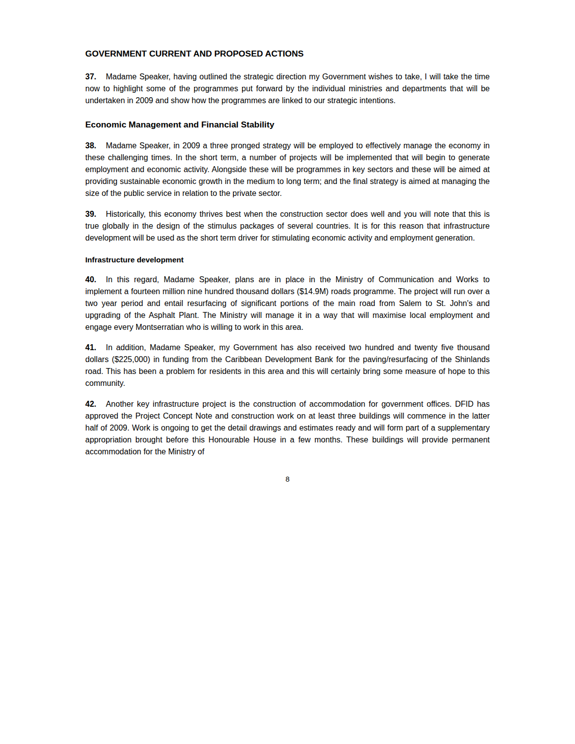GOVERNMENT CURRENT AND PROPOSED ACTIONS
37. Madame Speaker, having outlined the strategic direction my Government wishes to take, I will take the time now to highlight some of the programmes put forward by the individual ministries and departments that will be undertaken in 2009 and show how the programmes are linked to our strategic intentions.
Economic Management and Financial Stability
38. Madame Speaker, in 2009 a three pronged strategy will be employed to effectively manage the economy in these challenging times. In the short term, a number of projects will be implemented that will begin to generate employment and economic activity. Alongside these will be programmes in key sectors and these will be aimed at providing sustainable economic growth in the medium to long term; and the final strategy is aimed at managing the size of the public service in relation to the private sector.
39. Historically, this economy thrives best when the construction sector does well and you will note that this is true globally in the design of the stimulus packages of several countries. It is for this reason that infrastructure development will be used as the short term driver for stimulating economic activity and employment generation.
Infrastructure development
40. In this regard, Madame Speaker, plans are in place in the Ministry of Communication and Works to implement a fourteen million nine hundred thousand dollars ($14.9M) roads programme. The project will run over a two year period and entail resurfacing of significant portions of the main road from Salem to St. John's and upgrading of the Asphalt Plant. The Ministry will manage it in a way that will maximise local employment and engage every Montserratian who is willing to work in this area.
41. In addition, Madame Speaker, my Government has also received two hundred and twenty five thousand dollars ($225,000) in funding from the Caribbean Development Bank for the paving/resurfacing of the Shinlands road. This has been a problem for residents in this area and this will certainly bring some measure of hope to this community.
42. Another key infrastructure project is the construction of accommodation for government offices. DFID has approved the Project Concept Note and construction work on at least three buildings will commence in the latter half of 2009. Work is ongoing to get the detail drawings and estimates ready and will form part of a supplementary appropriation brought before this Honourable House in a few months. These buildings will provide permanent accommodation for the Ministry of
8